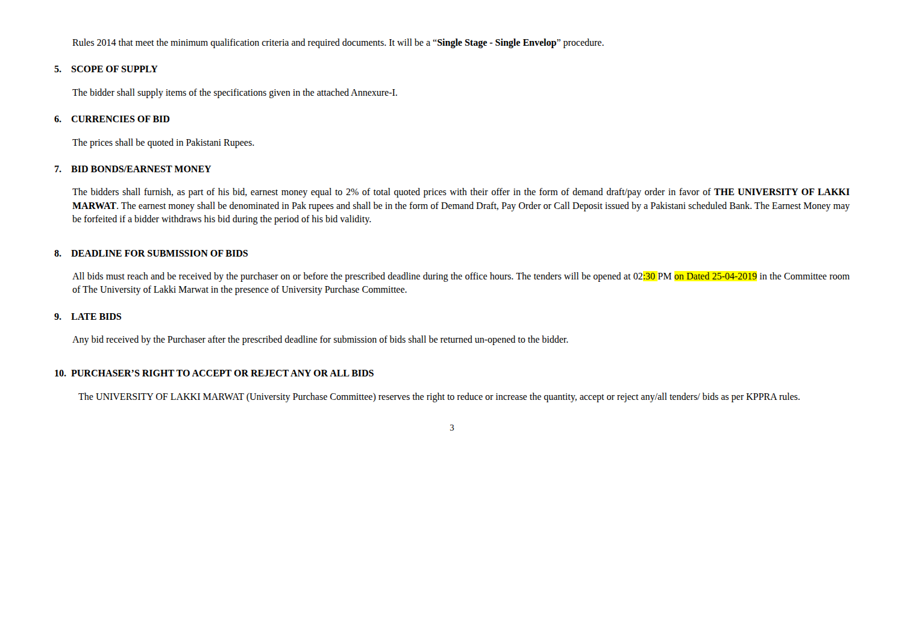Rules 2014 that meet the minimum qualification criteria and required documents. It will be a “Single Stage - Single Envelop” procedure.
5. SCOPE OF SUPPLY
The bidder shall supply items of the specifications given in the attached Annexure-I.
6. CURRENCIES OF BID
The prices shall be quoted in Pakistani Rupees.
7. BID BONDS/EARNEST MONEY
The bidders shall furnish, as part of his bid, earnest money equal to 2% of total quoted prices with their offer in the form of demand draft/pay order in favor of THE UNIVERSITY OF LAKKI MARWAT. The earnest money shall be denominated in Pak rupees and shall be in the form of Demand Draft, Pay Order or Call Deposit issued by a Pakistani scheduled Bank. The Earnest Money may be forfeited if a bidder withdraws his bid during the period of his bid validity.
8. DEADLINE FOR SUBMISSION OF BIDS
All bids must reach and be received by the purchaser on or before the prescribed deadline during the office hours. The tenders will be opened at 02:30 PM on Dated 25-04-2019 in the Committee room of The University of Lakki Marwat in the presence of University Purchase Committee.
9. LATE BIDS
Any bid received by the Purchaser after the prescribed deadline for submission of bids shall be returned un-opened to the bidder.
10. PURCHASER’S RIGHT TO ACCEPT OR REJECT ANY OR ALL BIDS
The UNIVERSITY OF LAKKI MARWAT (University Purchase Committee) reserves the right to reduce or increase the quantity, accept or reject any/all tenders/ bids as per KPPRA rules.
3